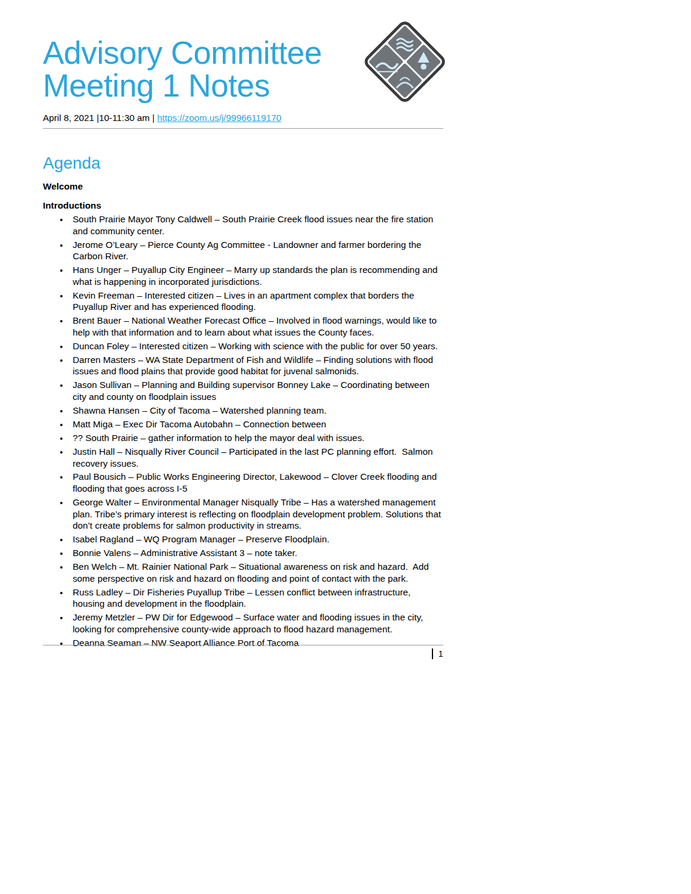Advisory Committee
Meeting 1 Notes
April 8, 2021 |10-11:30 am | https://zoom.us/j/99966119170
Agenda
Welcome
Introductions
South Prairie Mayor Tony Caldwell – South Prairie Creek flood issues near the fire station and community center.
Jerome O’Leary – Pierce County Ag Committee - Landowner and farmer bordering the Carbon River.
Hans Unger – Puyallup City Engineer – Marry up standards the plan is recommending and what is happening in incorporated jurisdictions.
Kevin Freeman – Interested citizen – Lives in an apartment complex that borders the Puyallup River and has experienced flooding.
Brent Bauer – National Weather Forecast Office – Involved in flood warnings, would like to help with that information and to learn about what issues the County faces.
Duncan Foley – Interested citizen – Working with science with the public for over 50 years.
Darren Masters – WA State Department of Fish and Wildlife – Finding solutions with flood issues and flood plains that provide good habitat for juvenal salmonids.
Jason Sullivan – Planning and Building supervisor Bonney Lake – Coordinating between city and county on floodplain issues
Shawna Hansen – City of Tacoma – Watershed planning team.
Matt Miga – Exec Dir Tacoma Autobahn – Connection between
?? South Prairie – gather information to help the mayor deal with issues.
Justin Hall – Nisqually River Council – Participated in the last PC planning effort. Salmon recovery issues.
Paul Bousich – Public Works Engineering Director, Lakewood – Clover Creek flooding and flooding that goes across I-5
George Walter – Environmental Manager Nisqually Tribe – Has a watershed management plan. Tribe’s primary interest is reflecting on floodplain development problem. Solutions that don’t create problems for salmon productivity in streams.
Isabel Ragland – WQ Program Manager – Preserve Floodplain.
Bonnie Valens – Administrative Assistant 3 – note taker.
Ben Welch – Mt. Rainier National Park – Situational awareness on risk and hazard. Add some perspective on risk and hazard on flooding and point of contact with the park.
Russ Ladley – Dir Fisheries Puyallup Tribe – Lessen conflict between infrastructure, housing and development in the floodplain.
Jeremy Metzler – PW Dir for Edgewood – Surface water and flooding issues in the city, looking for comprehensive county-wide approach to flood hazard management.
Deanna Seaman – NW Seaport Alliance Port of Tacoma
1